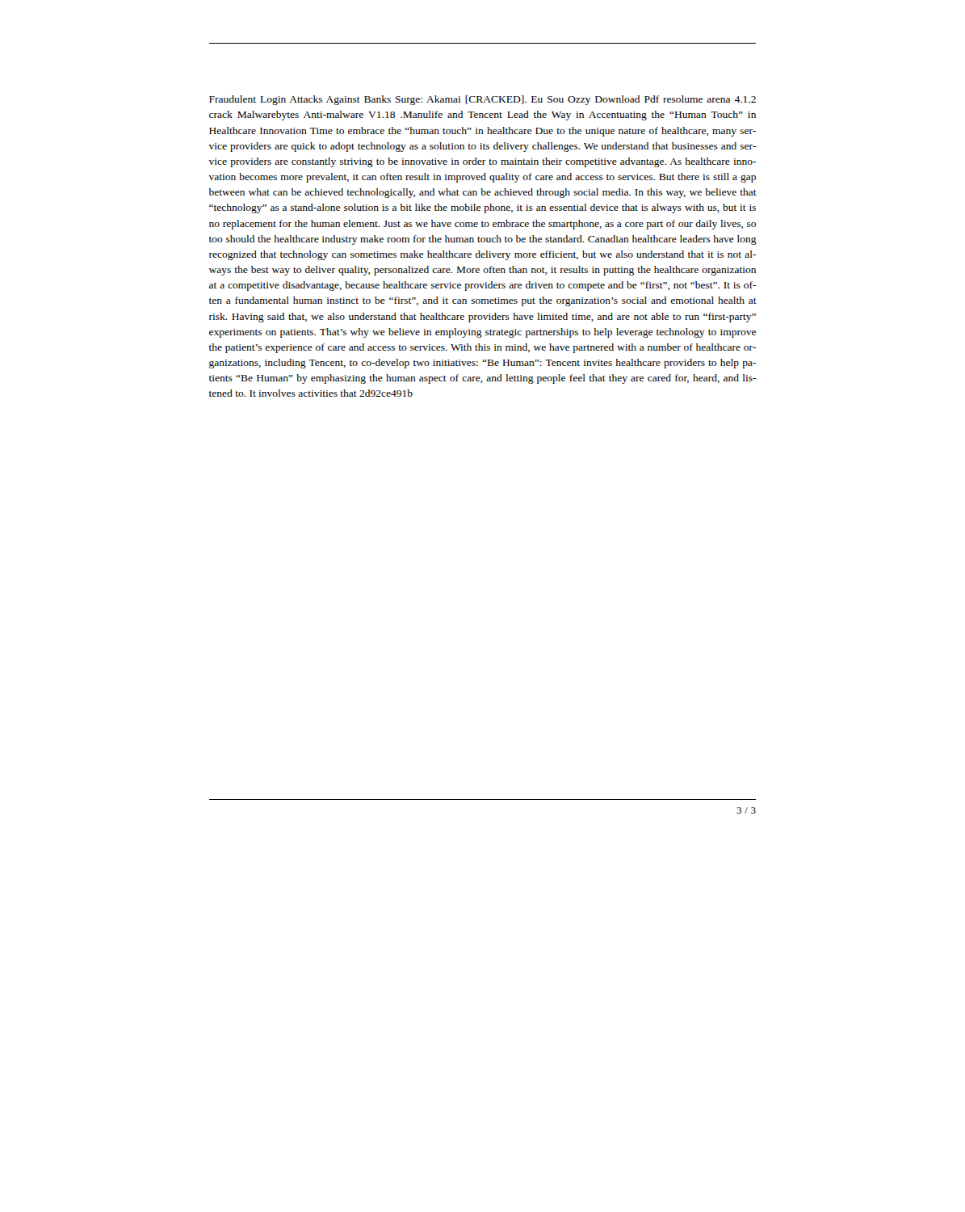Fraudulent Login Attacks Against Banks Surge: Akamai [CRACKED]. Eu Sou Ozzy Download Pdf resolume arena 4.1.2 crack Malwarebytes Anti-malware V1.18 .Manulife and Tencent Lead the Way in Accentuating the “Human Touch” in Healthcare Innovation Time to embrace the “human touch” in healthcare Due to the unique nature of healthcare, many service providers are quick to adopt technology as a solution to its delivery challenges. We understand that businesses and service providers are constantly striving to be innovative in order to maintain their competitive advantage. As healthcare innovation becomes more prevalent, it can often result in improved quality of care and access to services. But there is still a gap between what can be achieved technologically, and what can be achieved through social media. In this way, we believe that “technology” as a stand-alone solution is a bit like the mobile phone, it is an essential device that is always with us, but it is no replacement for the human element. Just as we have come to embrace the smartphone, as a core part of our daily lives, so too should the healthcare industry make room for the human touch to be the standard. Canadian healthcare leaders have long recognized that technology can sometimes make healthcare delivery more efficient, but we also understand that it is not always the best way to deliver quality, personalized care. More often than not, it results in putting the healthcare organization at a competitive disadvantage, because healthcare service providers are driven to compete and be “first”, not “best”. It is often a fundamental human instinct to be “first”, and it can sometimes put the organization’s social and emotional health at risk. Having said that, we also understand that healthcare providers have limited time, and are not able to run “first-party” experiments on patients. That’s why we believe in employing strategic partnerships to help leverage technology to improve the patient’s experience of care and access to services. With this in mind, we have partnered with a number of healthcare organizations, including Tencent, to co-develop two initiatives: “Be Human”: Tencent invites healthcare providers to help patients “Be Human” by emphasizing the human aspect of care, and letting people feel that they are cared for, heard, and listened to. It involves activities that 2d92ce491b
3 / 3